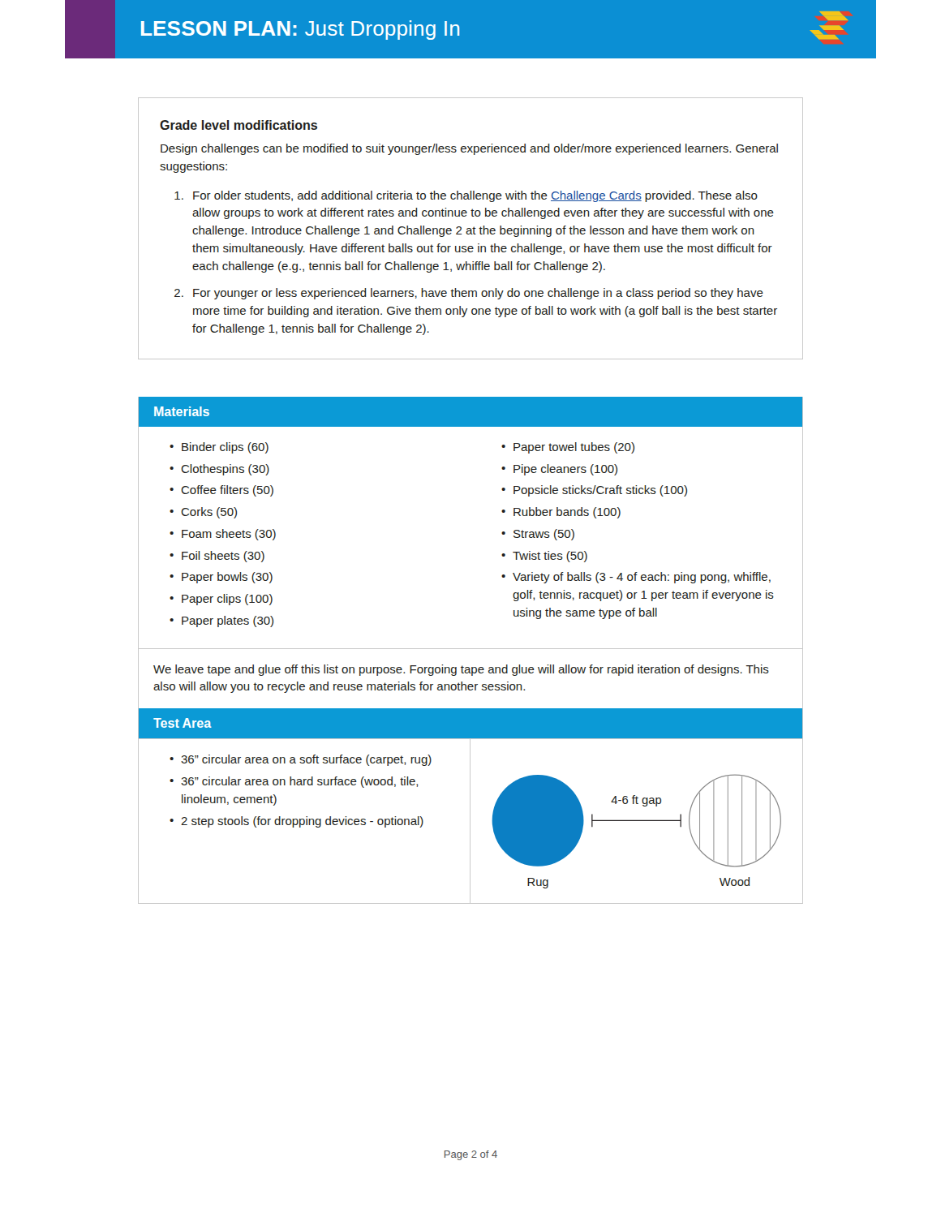LESSON PLAN: Just Dropping In
Grade level modifications
Design challenges can be modified to suit younger/less experienced and older/more experienced learners. General suggestions:
For older students, add additional criteria to the challenge with the Challenge Cards provided. These also allow groups to work at different rates and continue to be challenged even after they are successful with one challenge. Introduce Challenge 1 and Challenge 2 at the beginning of the lesson and have them work on them simultaneously. Have different balls out for use in the challenge, or have them use the most difficult for each challenge (e.g., tennis ball for Challenge 1, whiffle ball for Challenge 2).
For younger or less experienced learners, have them only do one challenge in a class period so they have more time for building and iteration. Give them only one type of ball to work with (a golf ball is the best starter for Challenge 1, tennis ball for Challenge 2).
Materials
Binder clips (60)
Clothespins (30)
Coffee filters (50)
Corks (50)
Foam sheets (30)
Foil sheets (30)
Paper bowls (30)
Paper clips (100)
Paper plates (30)
Paper towel tubes (20)
Pipe cleaners (100)
Popsicle sticks/Craft sticks (100)
Rubber bands (100)
Straws (50)
Twist ties (50)
Variety of balls (3 - 4 of each: ping pong, whiffle, golf, tennis, racquet) or 1 per team if everyone is using the same type of ball
We leave tape and glue off this list on purpose. Forgoing tape and glue will allow for rapid iteration of designs. This also will allow you to recycle and reuse materials for another session.
Test Area
36” circular area on a soft surface (carpet, rug)
36” circular area on hard surface (wood, tile, linoleum, cement)
2 step stools (for dropping devices - optional)
Rug Wood 4-6 ft gap
Page 2 of 4